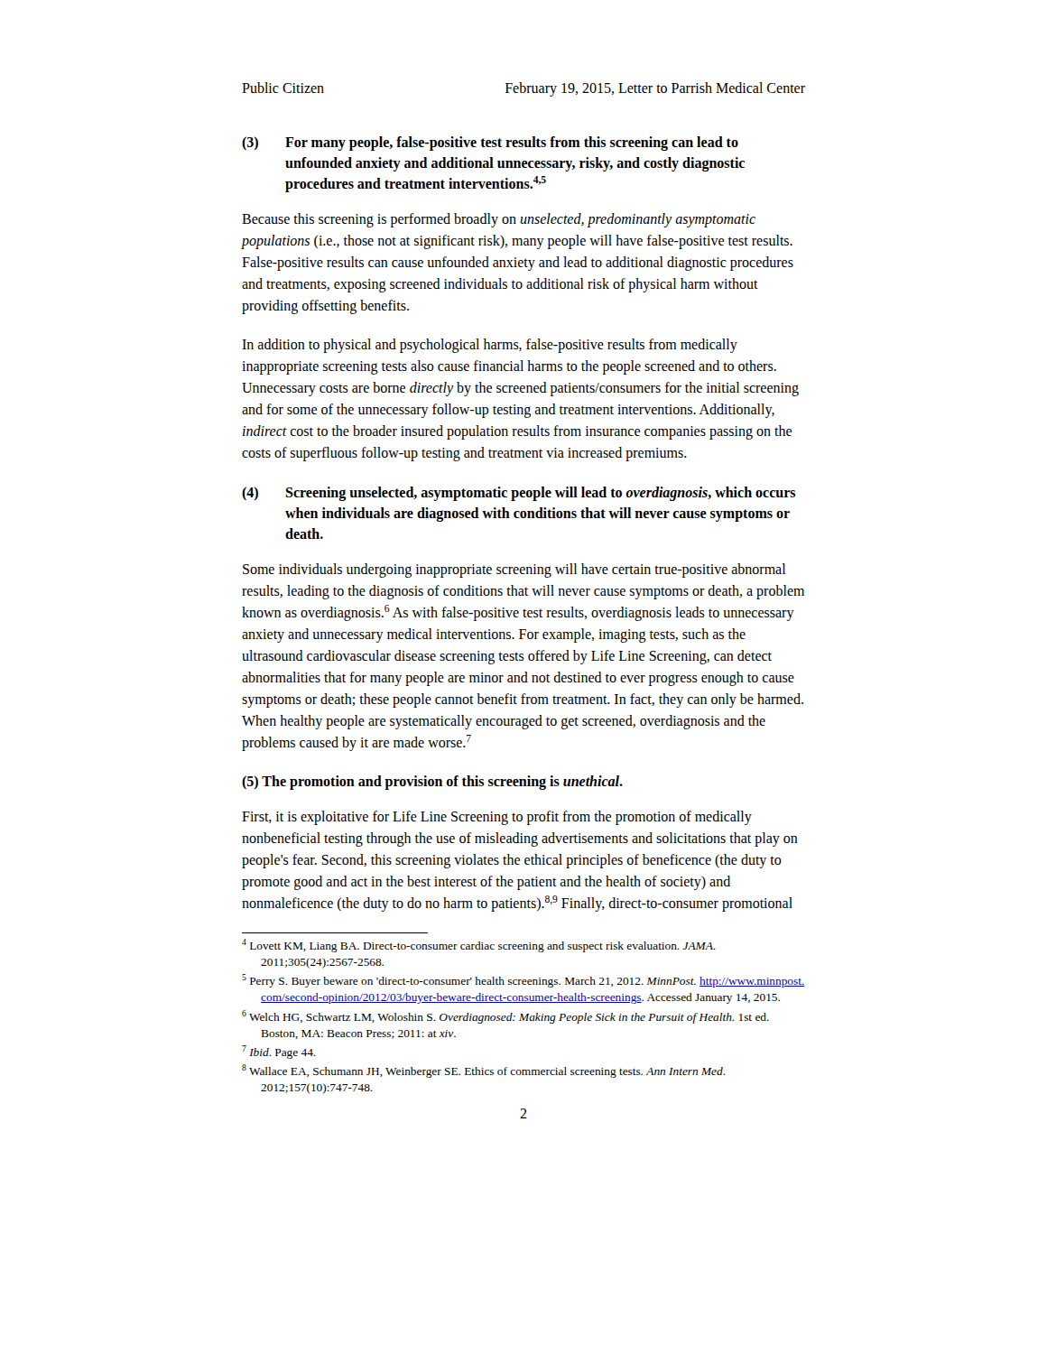Public Citizen
February 19, 2015, Letter to Parrish Medical Center
(3) For many people, false-positive test results from this screening can lead to unfounded anxiety and additional unnecessary, risky, and costly diagnostic procedures and treatment interventions.4,5
Because this screening is performed broadly on unselected, predominantly asymptomatic populations (i.e., those not at significant risk), many people will have false-positive test results. False-positive results can cause unfounded anxiety and lead to additional diagnostic procedures and treatments, exposing screened individuals to additional risk of physical harm without providing offsetting benefits.
In addition to physical and psychological harms, false-positive results from medically inappropriate screening tests also cause financial harms to the people screened and to others. Unnecessary costs are borne directly by the screened patients/consumers for the initial screening and for some of the unnecessary follow-up testing and treatment interventions. Additionally, indirect cost to the broader insured population results from insurance companies passing on the costs of superfluous follow-up testing and treatment via increased premiums.
(4) Screening unselected, asymptomatic people will lead to overdiagnosis, which occurs when individuals are diagnosed with conditions that will never cause symptoms or death.
Some individuals undergoing inappropriate screening will have certain true-positive abnormal results, leading to the diagnosis of conditions that will never cause symptoms or death, a problem known as overdiagnosis.6 As with false-positive test results, overdiagnosis leads to unnecessary anxiety and unnecessary medical interventions. For example, imaging tests, such as the ultrasound cardiovascular disease screening tests offered by Life Line Screening, can detect abnormalities that for many people are minor and not destined to ever progress enough to cause symptoms or death; these people cannot benefit from treatment. In fact, they can only be harmed. When healthy people are systematically encouraged to get screened, overdiagnosis and the problems caused by it are made worse.7
(5) The promotion and provision of this screening is unethical.
First, it is exploitative for Life Line Screening to profit from the promotion of medically nonbeneficial testing through the use of misleading advertisements and solicitations that play on people's fear. Second, this screening violates the ethical principles of beneficence (the duty to promote good and act in the best interest of the patient and the health of society) and nonmaleficence (the duty to do no harm to patients).8,9 Finally, direct-to-consumer promotional
4 Lovett KM, Liang BA. Direct-to-consumer cardiac screening and suspect risk evaluation. JAMA. 2011;305(24):2567-2568.
5 Perry S. Buyer beware on 'direct-to-consumer' health screenings. March 21, 2012. MinnPost. http://www.minnpost.com/second-opinion/2012/03/buyer-beware-direct-consumer-health-screenings. Accessed January 14, 2015.
6 Welch HG, Schwartz LM, Woloshin S. Overdiagnosed: Making People Sick in the Pursuit of Health. 1st ed. Boston, MA: Beacon Press; 2011: at xiv.
7 Ibid. Page 44.
8 Wallace EA, Schumann JH, Weinberger SE. Ethics of commercial screening tests. Ann Intern Med. 2012;157(10):747-748.
2